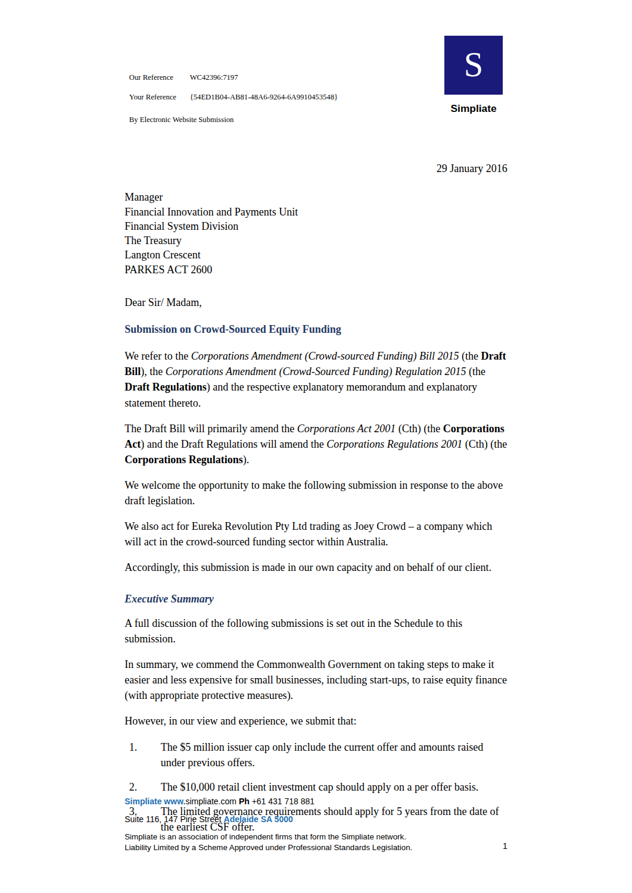S
Simpliate
| Our Reference | WC42396:7197 |
| Your Reference | {54ED1B04-AB81-48A6-9264-6A9910453548} |
By Electronic Website Submission
29 January 2016
Manager
Financial Innovation and Payments Unit
Financial System Division
The Treasury
Langton Crescent
PARKES ACT 2600
Dear Sir/ Madam,
Submission on Crowd-Sourced Equity Funding
We refer to the Corporations Amendment (Crowd-sourced Funding) Bill 2015 (the Draft Bill), the Corporations Amendment (Crowd-Sourced Funding) Regulation 2015 (the Draft Regulations) and the respective explanatory memorandum and explanatory statement thereto.
The Draft Bill will primarily amend the Corporations Act 2001 (Cth) (the Corporations Act) and the Draft Regulations will amend the Corporations Regulations 2001 (Cth) (the Corporations Regulations).
We welcome the opportunity to make the following submission in response to the above draft legislation.
We also act for Eureka Revolution Pty Ltd trading as Joey Crowd – a company which will act in the crowd-sourced funding sector within Australia.
Accordingly, this submission is made in our own capacity and on behalf of our client.
Executive Summary
A full discussion of the following submissions is set out in the Schedule to this submission.
In summary, we commend the Commonwealth Government on taking steps to make it easier and less expensive for small businesses, including start-ups, to raise equity finance (with appropriate protective measures).
However, in our view and experience, we submit that:
The $5 million issuer cap only include the current offer and amounts raised under previous offers.
The $10,000 retail client investment cap should apply on a per offer basis.
The limited governance requirements should apply for 5 years from the date of the earliest CSF offer.
Simpliate www. simpliate.com Ph +61 431 718 881
Suite 116, 147 Pirie Street Adelaide SA 5000
Simpliate is an association of independent firms that form the Simpliate network.
Liability Limited by a Scheme Approved under Professional Standards Legislation.
1